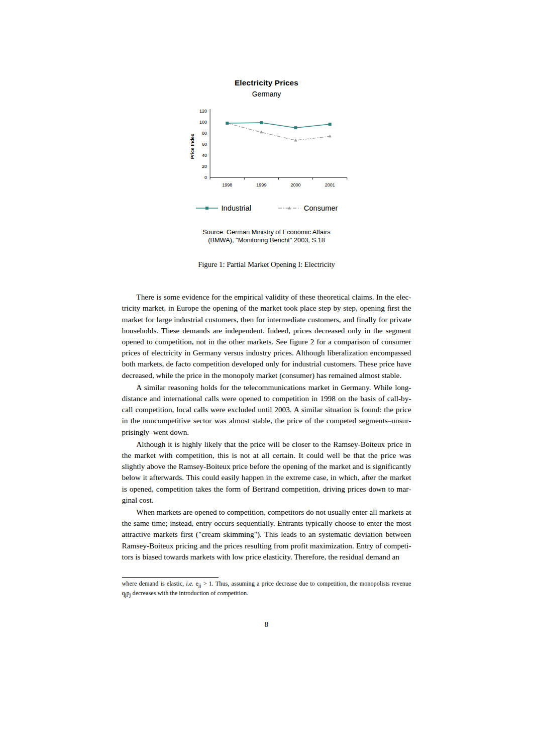Electricity Prices
Germany
120 100 80 60 40 20 0 Price Index 1998 1999 2000 2001
Industrial
Consumer
Source: German Ministry of Economic Affairs
(BMWA), "Monitoring Bericht" 2003, S.18
Figure 1: Partial Market Opening I: Electricity
There is some evidence for the empirical validity of these theoretical claims. In the electricity market, in Europe the opening of the market took place step by step, opening first the market for large industrial customers, then for intermediate customers, and finally for private households. These demands are independent. Indeed, prices decreased only in the segment opened to competition, not in the other markets. See figure 2 for a comparison of consumer prices of electricity in Germany versus industry prices. Although liberalization encompassed both markets, de facto competition developed only for industrial customers. These price have decreased, while the price in the monopoly market (consumer) has remained almost stable.
A similar reasoning holds for the telecommunications market in Germany. While long-distance and international calls were opened to competition in 1998 on the basis of call-by-call competition, local calls were excluded until 2003. A similar situation is found: the price in the noncompetitive sector was almost stable, the price of the competed segments–unsurprisingly–went down.
Although it is highly likely that the price will be closer to the Ramsey-Boiteux price in the market with competition, this is not at all certain. It could well be that the price was slightly above the Ramsey-Boiteux price before the opening of the market and is significantly below it afterwards. This could easily happen in the extreme case, in which, after the market is opened, competition takes the form of Bertrand competition, driving prices down to marginal cost.
When markets are opened to competition, competitors do not usually enter all markets at the same time; instead, entry occurs sequentially. Entrants typically choose to enter the most attractive markets first ("cream skimming"). This leads to an systematic deviation between Ramsey-Boiteux pricing and the prices resulting from profit maximization. Entry of competitors is biased towards markets with low price elasticity. Therefore, the residual demand an
where demand is elastic, i.e. ejj > 1. Thus, assuming a price decrease due to competition, the monopolists revenue qjpj decreases with the introduction of competition.
8